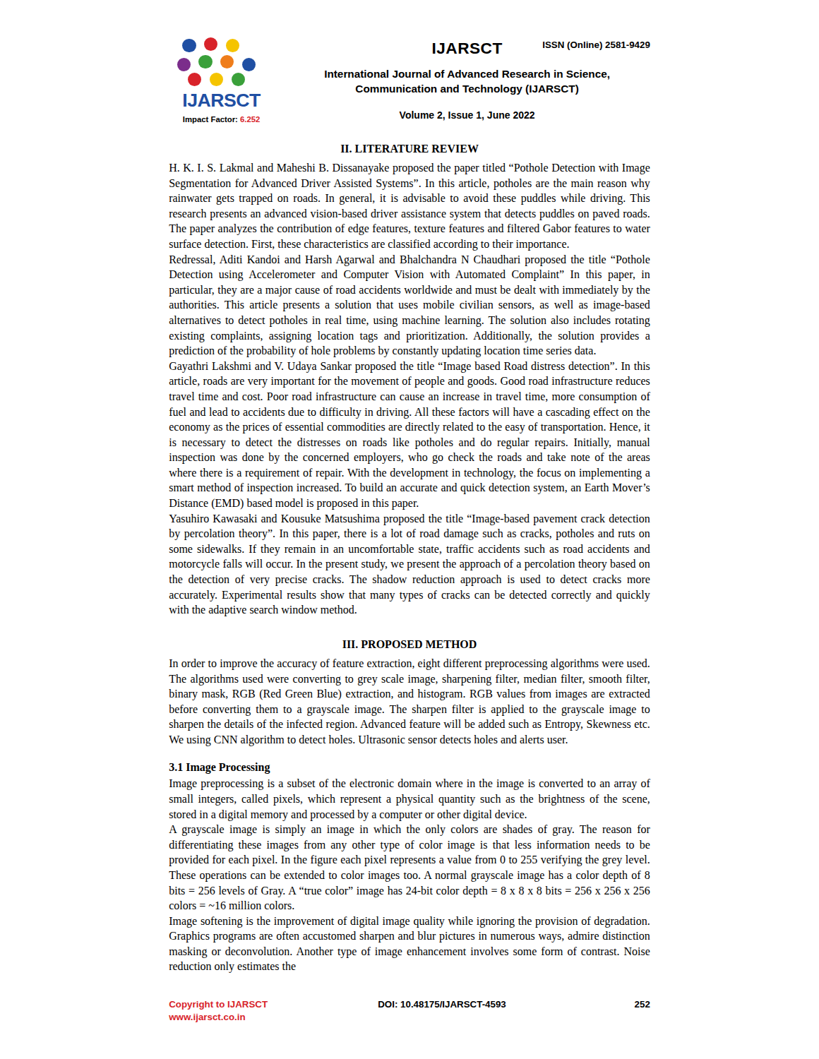IJARSCT
Impact Factor: 6.252
ISSN (Online) 2581-9429
IJARSCT
International Journal of Advanced Research in Science, Communication and Technology (IJARSCT)
Volume 2, Issue 1, June 2022
II. LITERATURE REVIEW
H. K. I. S. Lakmal and Maheshi B. Dissanayake proposed the paper titled “Pothole Detection with Image Segmentation for Advanced Driver Assisted Systems”. In this article, potholes are the main reason why rainwater gets trapped on roads. In general, it is advisable to avoid these puddles while driving. This research presents an advanced vision-based driver assistance system that detects puddles on paved roads. The paper analyzes the contribution of edge features, texture features and filtered Gabor features to water surface detection. First, these characteristics are classified according to their importance.
Redressal, Aditi Kandoi and Harsh Agarwal and Bhalchandra N Chaudhari proposed the title “Pothole Detection using Accelerometer and Computer Vision with Automated Complaint” In this paper, in particular, they are a major cause of road accidents worldwide and must be dealt with immediately by the authorities. This article presents a solution that uses mobile civilian sensors, as well as image-based alternatives to detect potholes in real time, using machine learning. The solution also includes rotating existing complaints, assigning location tags and prioritization. Additionally, the solution provides a prediction of the probability of hole problems by constantly updating location time series data.
Gayathri Lakshmi and V. Udaya Sankar proposed the title “Image based Road distress detection”. In this article, roads are very important for the movement of people and goods. Good road infrastructure reduces travel time and cost. Poor road infrastructure can cause an increase in travel time, more consumption of fuel and lead to accidents due to difficulty in driving. All these factors will have a cascading effect on the economy as the prices of essential commodities are directly related to the easy of transportation. Hence, it is necessary to detect the distresses on roads like potholes and do regular repairs. Initially, manual inspection was done by the concerned employers, who go check the roads and take note of the areas where there is a requirement of repair. With the development in technology, the focus on implementing a smart method of inspection increased. To build an accurate and quick detection system, an Earth Mover’s Distance (EMD) based model is proposed in this paper.
Yasuhiro Kawasaki and Kousuke Matsushima proposed the title “Image-based pavement crack detection by percolation theory”. In this paper, there is a lot of road damage such as cracks, potholes and ruts on some sidewalks. If they remain in an uncomfortable state, traffic accidents such as road accidents and motorcycle falls will occur. In the present study, we present the approach of a percolation theory based on the detection of very precise cracks. The shadow reduction approach is used to detect cracks more accurately. Experimental results show that many types of cracks can be detected correctly and quickly with the adaptive search window method.
III. PROPOSED METHOD
In order to improve the accuracy of feature extraction, eight different preprocessing algorithms were used. The algorithms used were converting to grey scale image, sharpening filter, median filter, smooth filter, binary mask, RGB (Red Green Blue) extraction, and histogram. RGB values from images are extracted before converting them to a grayscale image. The sharpen filter is applied to the grayscale image to sharpen the details of the infected region. Advanced feature will be added such as Entropy, Skewness etc. We using CNN algorithm to detect holes. Ultrasonic sensor detects holes and alerts user.
3.1 Image Processing
Image preprocessing is a subset of the electronic domain where in the image is converted to an array of small integers, called pixels, which represent a physical quantity such as the brightness of the scene, stored in a digital memory and processed by a computer or other digital device.
A grayscale image is simply an image in which the only colors are shades of gray. The reason for differentiating these images from any other type of color image is that less information needs to be provided for each pixel. In the figure each pixel represents a value from 0 to 255 verifying the grey level. These operations can be extended to color images too. A normal grayscale image has a color depth of 8 bits = 256 levels of Gray. A “true color” image has 24-bit color depth = 8 x 8 x 8 bits = 256 x 256 x 256 colors = ~16 million colors.
Image softening is the improvement of digital image quality while ignoring the provision of degradation. Graphics programs are often accustomed sharpen and blur pictures in numerous ways, admire distinction masking or deconvolution. Another type of image enhancement involves some form of contrast. Noise reduction only estimates the
Copyright to IJARSCT www.ijarsct.co.in
DOI: 10.48175/IJARSCT-4593
252